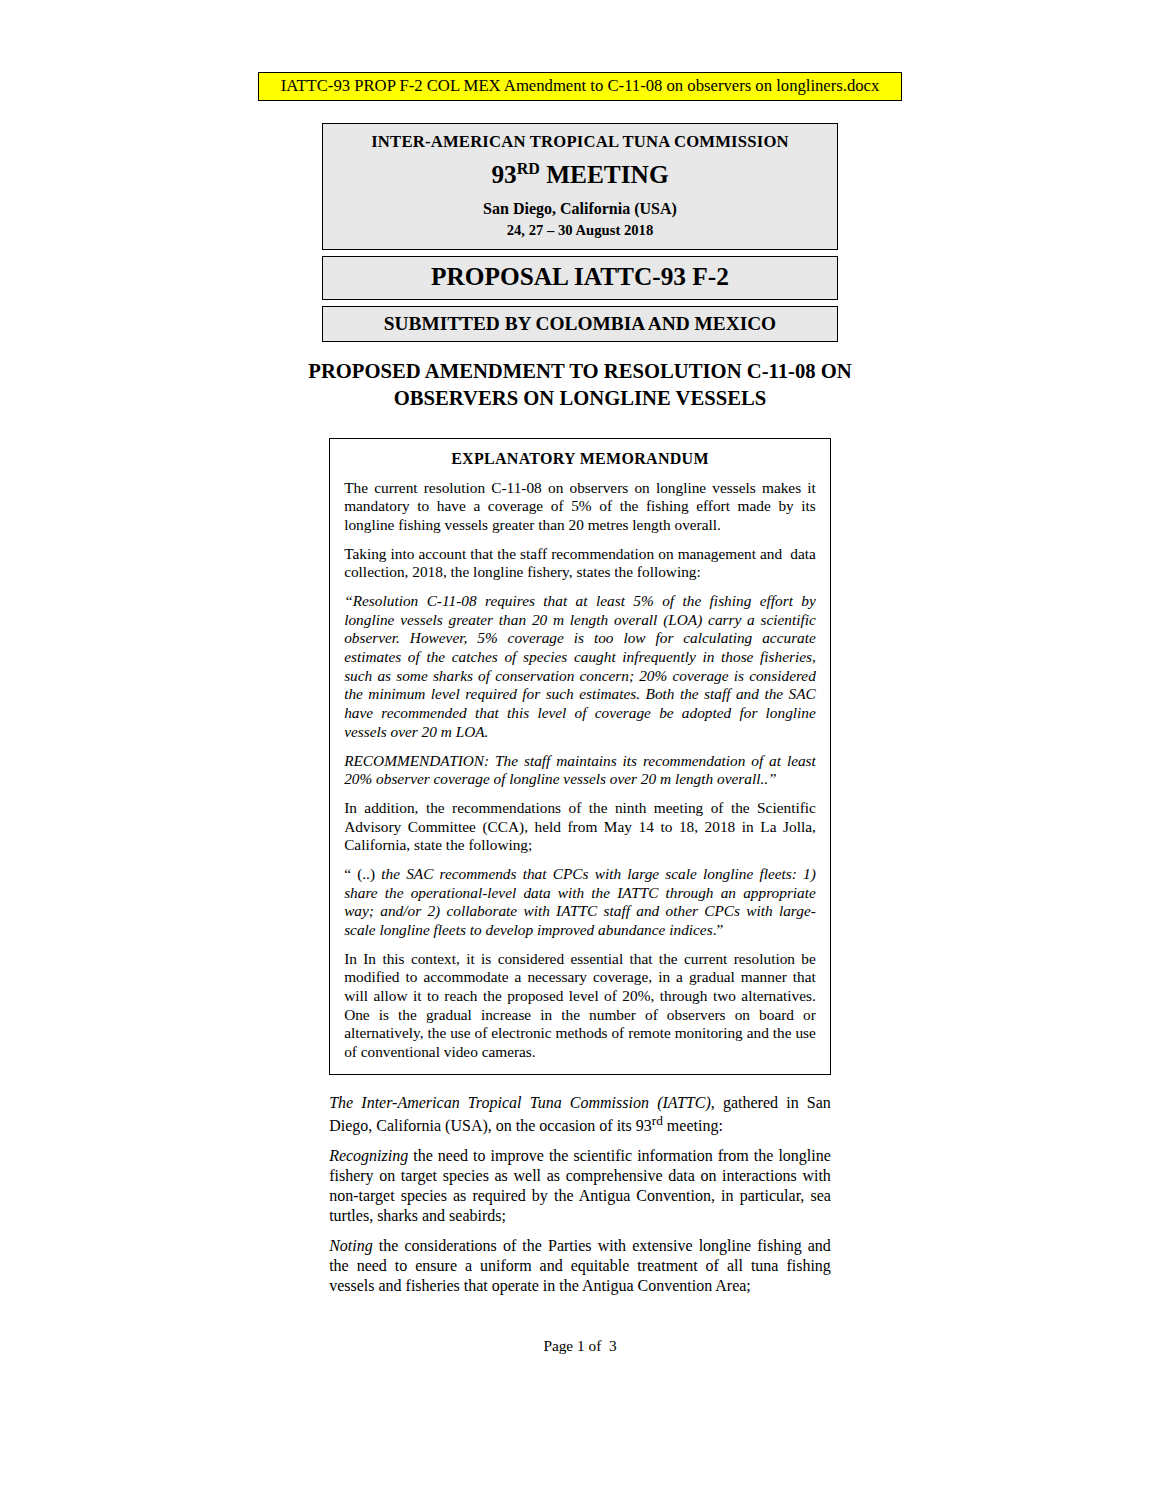IATTC-93 PROP F-2 COL MEX Amendment to C-11-08 on observers on longliners.docx
INTER-AMERICAN TROPICAL TUNA COMMISSION
93RD MEETING
San Diego, California (USA)
24, 27 – 30 August 2018
PROPOSAL IATTC-93 F-2
SUBMITTED BY COLOMBIA AND MEXICO
PROPOSED AMENDMENT TO RESOLUTION C-11-08 ON OBSERVERS ON LONGLINE VESSELS
EXPLANATORY MEMORANDUM
The current resolution C-11-08 on observers on longline vessels makes it mandatory to have a coverage of 5% of the fishing effort made by its longline fishing vessels greater than 20 metres length overall.
Taking into account that the staff recommendation on management and data collection, 2018, the longline fishery, states the following:
“Resolution C-11-08 requires that at least 5% of the fishing effort by longline vessels greater than 20 m length overall (LOA) carry a scientific observer. However, 5% coverage is too low for calculating accurate estimates of the catches of species caught infrequently in those fisheries, such as some sharks of conservation concern; 20% coverage is considered the minimum level required for such estimates. Both the staff and the SAC have recommended that this level of coverage be adopted for longline vessels over 20 m LOA.
RECOMMENDATION: The staff maintains its recommendation of at least 20% observer coverage of longline vessels over 20 m length overall..”
In addition, the recommendations of the ninth meeting of the Scientific Advisory Committee (CCA), held from May 14 to 18, 2018 in La Jolla, California, state the following;
“ (..) the SAC recommends that CPCs with large scale longline fleets: 1) share the operational-level data with the IATTC through an appropriate way; and/or 2) collaborate with IATTC staff and other CPCs with large-scale longline fleets to develop improved abundance indices.”
In In this context, it is considered essential that the current resolution be modified to accommodate a necessary coverage, in a gradual manner that will allow it to reach the proposed level of 20%, through two alternatives. One is the gradual increase in the number of observers on board or alternatively, the use of electronic methods of remote monitoring and the use of conventional video cameras.
The Inter-American Tropical Tuna Commission (IATTC), gathered in San Diego, California (USA), on the occasion of its 93rd meeting:
Recognizing the need to improve the scientific information from the longline fishery on target species as well as comprehensive data on interactions with non-target species as required by the Antigua Convention, in particular, sea turtles, sharks and seabirds;
Noting the considerations of the Parties with extensive longline fishing and the need to ensure a uniform and equitable treatment of all tuna fishing vessels and fisheries that operate in the Antigua Convention Area;
Page 1 of 3